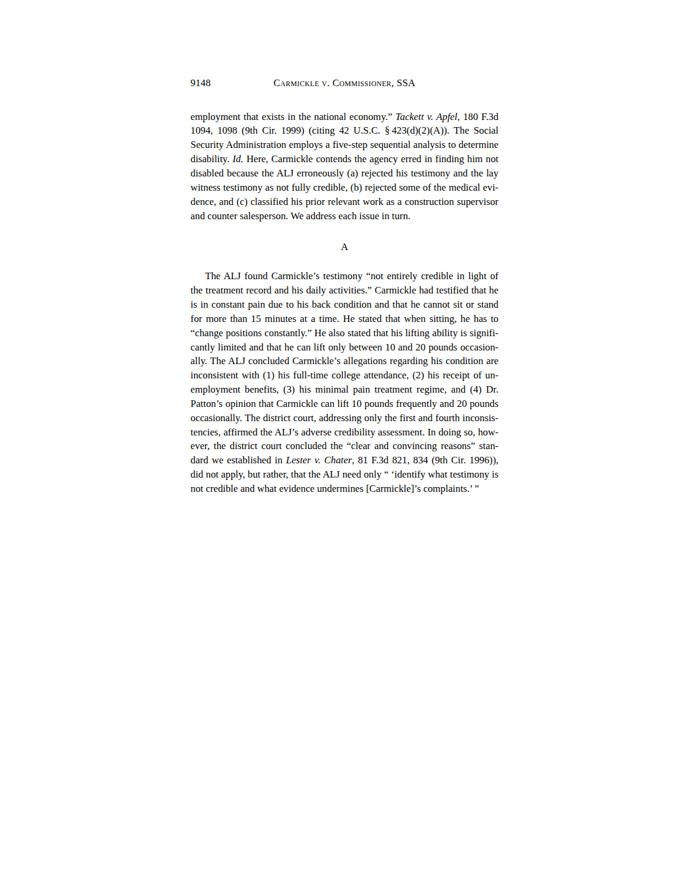9148 Carmickle v. Commissioner, SSA
employment that exists in the national economy.” Tackett v. Apfel, 180 F.3d 1094, 1098 (9th Cir. 1999) (citing 42 U.S.C. § 423(d)(2)(A)). The Social Security Administration employs a five-step sequential analysis to determine disability. Id. Here, Carmickle contends the agency erred in finding him not disabled because the ALJ erroneously (a) rejected his testimony and the lay witness testimony as not fully credible, (b) rejected some of the medical evidence, and (c) classified his prior relevant work as a construction supervisor and counter salesperson. We address each issue in turn.
A
The ALJ found Carmickle’s testimony “not entirely credible in light of the treatment record and his daily activities.” Carmickle had testified that he is in constant pain due to his back condition and that he cannot sit or stand for more than 15 minutes at a time. He stated that when sitting, he has to “change positions constantly.” He also stated that his lifting ability is significantly limited and that he can lift only between 10 and 20 pounds occasionally. The ALJ concluded Carmickle’s allegations regarding his condition are inconsistent with (1) his full-time college attendance, (2) his receipt of unemployment benefits, (3) his minimal pain treatment regime, and (4) Dr. Patton’s opinion that Carmickle can lift 10 pounds frequently and 20 pounds occasionally. The district court, addressing only the first and fourth inconsistencies, affirmed the ALJ’s adverse credibility assessment. In doing so, however, the district court concluded the “clear and convincing reasons” standard we established in Lester v. Chater, 81 F.3d 821, 834 (9th Cir. 1996)), did not apply, but rather, that the ALJ need only “ ‘identify what testimony is not credible and what evidence undermines [Carmickle]’s complaints.’ ”